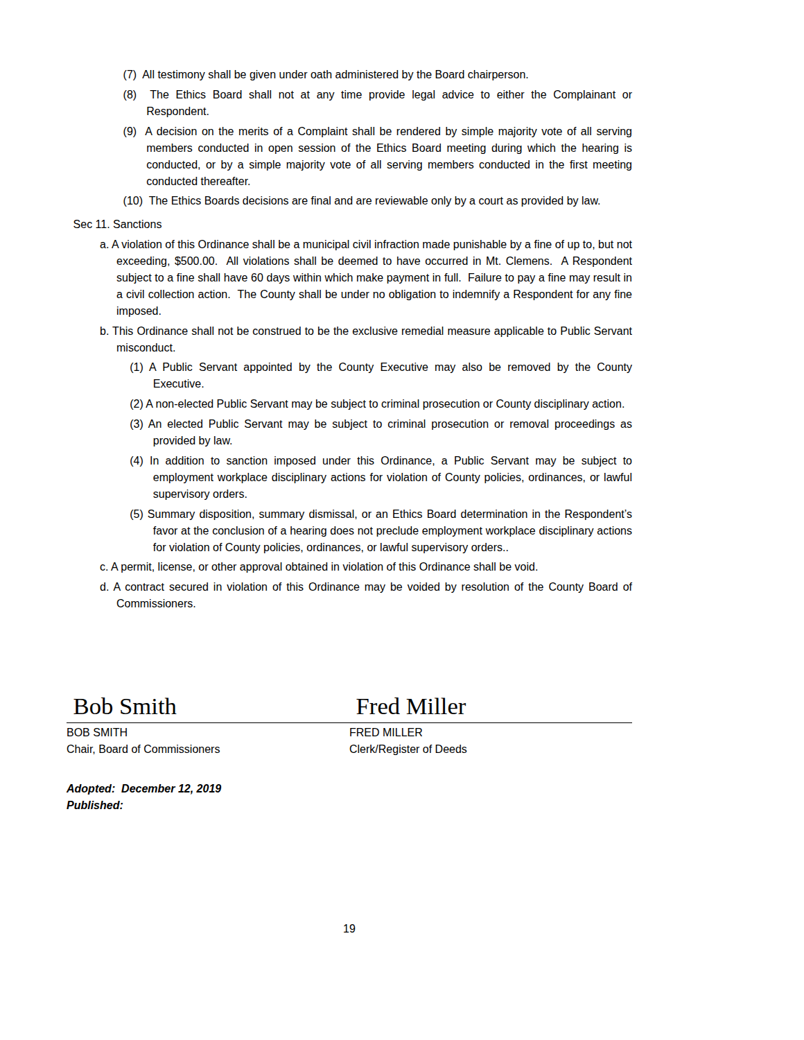(7) All testimony shall be given under oath administered by the Board chairperson.
(8) The Ethics Board shall not at any time provide legal advice to either the Complainant or Respondent.
(9) A decision on the merits of a Complaint shall be rendered by simple majority vote of all serving members conducted in open session of the Ethics Board meeting during which the hearing is conducted, or by a simple majority vote of all serving members conducted in the first meeting conducted thereafter.
(10) The Ethics Boards decisions are final and are reviewable only by a court as provided by law.
Sec 11. Sanctions
a. A violation of this Ordinance shall be a municipal civil infraction made punishable by a fine of up to, but not exceeding, $500.00. All violations shall be deemed to have occurred in Mt. Clemens. A Respondent subject to a fine shall have 60 days within which make payment in full. Failure to pay a fine may result in a civil collection action. The County shall be under no obligation to indemnify a Respondent for any fine imposed.
b. This Ordinance shall not be construed to be the exclusive remedial measure applicable to Public Servant misconduct.
(1) A Public Servant appointed by the County Executive may also be removed by the County Executive.
(2) A non-elected Public Servant may be subject to criminal prosecution or County disciplinary action.
(3) An elected Public Servant may be subject to criminal prosecution or removal proceedings as provided by law.
(4) In addition to sanction imposed under this Ordinance, a Public Servant may be subject to employment workplace disciplinary actions for violation of County policies, ordinances, or lawful supervisory orders.
(5) Summary disposition, summary dismissal, or an Ethics Board determination in the Respondent’s favor at the conclusion of a hearing does not preclude employment workplace disciplinary actions for violation of County policies, ordinances, or lawful supervisory orders..
c. A permit, license, or other approval obtained in violation of this Ordinance shall be void.
d. A contract secured in violation of this Ordinance may be voided by resolution of the County Board of Commissioners.
| Bob Smith BOB SMITH Chair, Board of Commissioners | Fred Miller FRED MILLER Clerk/Register of Deeds |
Adopted: December 12, 2019
Published:
19